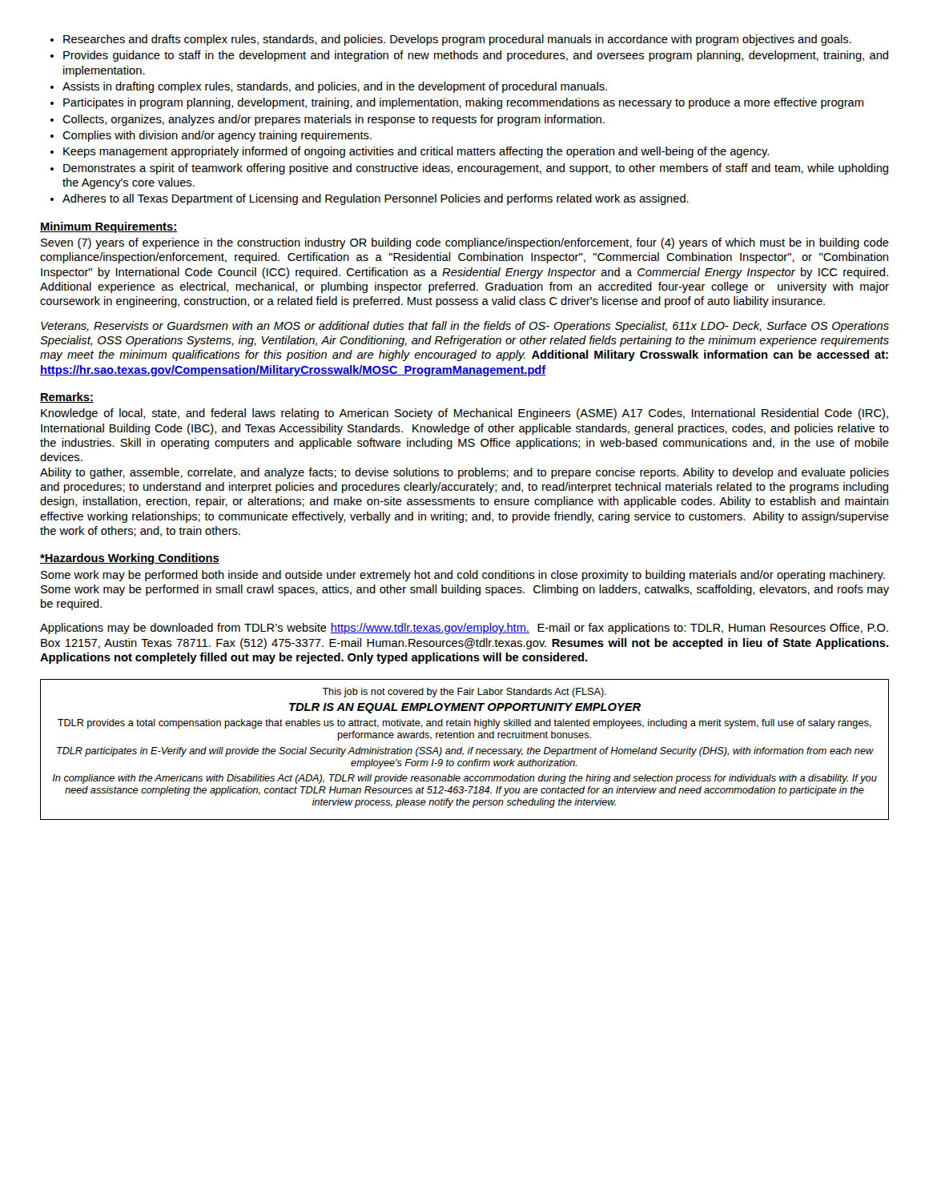Researches and drafts complex rules, standards, and policies. Develops program procedural manuals in accordance with program objectives and goals.
Provides guidance to staff in the development and integration of new methods and procedures, and oversees program planning, development, training, and implementation.
Assists in drafting complex rules, standards, and policies, and in the development of procedural manuals.
Participates in program planning, development, training, and implementation, making recommendations as necessary to produce a more effective program
Collects, organizes, analyzes and/or prepares materials in response to requests for program information.
Complies with division and/or agency training requirements.
Keeps management appropriately informed of ongoing activities and critical matters affecting the operation and well-being of the agency.
Demonstrates a spirit of teamwork offering positive and constructive ideas, encouragement, and support, to other members of staff and team, while upholding the Agency's core values.
Adheres to all Texas Department of Licensing and Regulation Personnel Policies and performs related work as assigned.
Minimum Requirements:
Seven (7) years of experience in the construction industry OR building code compliance/inspection/enforcement, four (4) years of which must be in building code compliance/inspection/enforcement, required. Certification as a "Residential Combination Inspector", "Commercial Combination Inspector", or "Combination Inspector" by International Code Council (ICC) required. Certification as a Residential Energy Inspector and a Commercial Energy Inspector by ICC required. Additional experience as electrical, mechanical, or plumbing inspector preferred. Graduation from an accredited four-year college or university with major coursework in engineering, construction, or a related field is preferred. Must possess a valid class C driver's license and proof of auto liability insurance.
Veterans, Reservists or Guardsmen with an MOS or additional duties that fall in the fields of OS- Operations Specialist, 611x LDO- Deck, Surface OS Operations Specialist, OSS Operations Systems, ing, Ventilation, Air Conditioning, and Refrigeration or other related fields pertaining to the minimum experience requirements may meet the minimum qualifications for this position and are highly encouraged to apply. Additional Military Crosswalk information can be accessed at: https://hr.sao.texas.gov/Compensation/MilitaryCrosswalk/MOSC_ProgramManagement.pdf
Remarks:
Knowledge of local, state, and federal laws relating to American Society of Mechanical Engineers (ASME) A17 Codes, International Residential Code (IRC), International Building Code (IBC), and Texas Accessibility Standards. Knowledge of other applicable standards, general practices, codes, and policies relative to the industries. Skill in operating computers and applicable software including MS Office applications; in web-based communications and, in the use of mobile devices.
Ability to gather, assemble, correlate, and analyze facts; to devise solutions to problems; and to prepare concise reports. Ability to develop and evaluate policies and procedures; to understand and interpret policies and procedures clearly/accurately; and, to read/interpret technical materials related to the programs including design, installation, erection, repair, or alterations; and make on-site assessments to ensure compliance with applicable codes. Ability to establish and maintain effective working relationships; to communicate effectively, verbally and in writing; and, to provide friendly, caring service to customers. Ability to assign/supervise the work of others; and, to train others.
*Hazardous Working Conditions
Some work may be performed both inside and outside under extremely hot and cold conditions in close proximity to building materials and/or operating machinery. Some work may be performed in small crawl spaces, attics, and other small building spaces. Climbing on ladders, catwalks, scaffolding, elevators, and roofs may be required.
Applications may be downloaded from TDLR’s website https://www.tdlr.texas.gov/employ.htm. E-mail or fax applications to: TDLR, Human Resources Office, P.O. Box 12157, Austin Texas 78711. Fax (512) 475-3377. E-mail Human.Resources@tdlr.texas.gov. Resumes will not be accepted in lieu of State Applications. Applications not completely filled out may be rejected. Only typed applications will be considered.
This job is not covered by the Fair Labor Standards Act (FLSA).
TDLR IS AN EQUAL EMPLOYMENT OPPORTUNITY EMPLOYER
TDLR provides a total compensation package that enables us to attract, motivate, and retain highly skilled and talented employees, including a merit system, full use of salary ranges, performance awards, retention and recruitment bonuses.
TDLR participates in E-Verify and will provide the Social Security Administration (SSA) and, if necessary, the Department of Homeland Security (DHS), with information from each new employee's Form I-9 to confirm work authorization.
In compliance with the Americans with Disabilities Act (ADA), TDLR will provide reasonable accommodation during the hiring and selection process for individuals with a disability. If you need assistance completing the application, contact TDLR Human Resources at 512-463-7184. If you are contacted for an interview and need accommodation to participate in the interview process, please notify the person scheduling the interview.